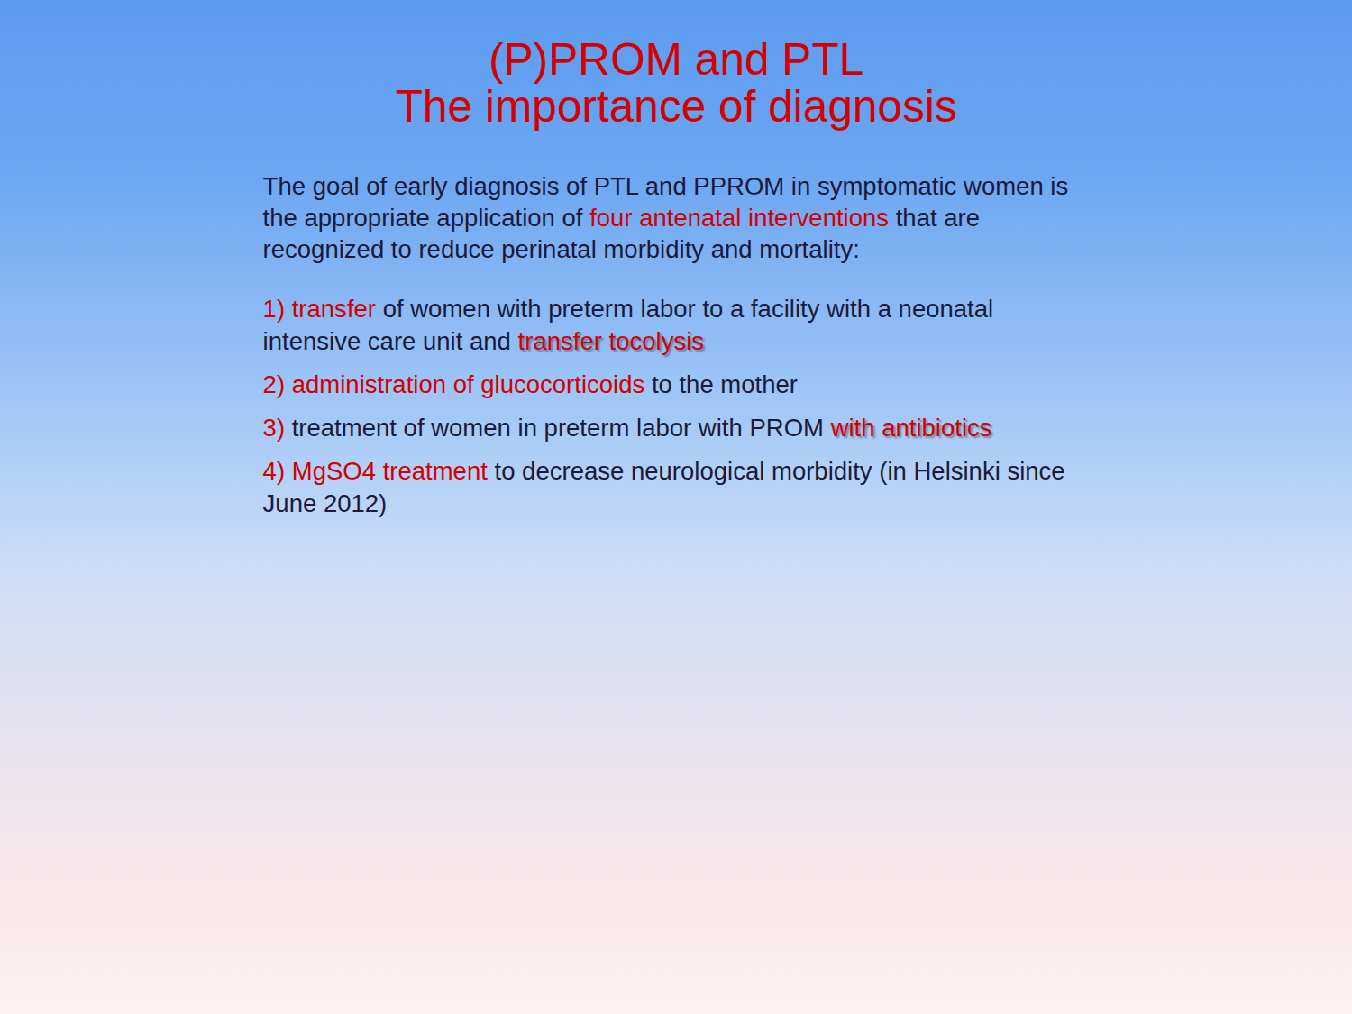(P)PROM and PTLThe importance of diagnosis
The goal of early diagnosis of PTL and PPROM in symptomatic women is the appropriate application of four antenatal interventions that are recognized to reduce perinatal morbidity and mortality:
1) transfer of women with preterm labor to a facility with a neonatal intensive care unit and transfer tocolysis
2) administration of glucocorticoids to the mother
3) treatment of women in preterm labor with PROM with antibiotics
4) MgSO4 treatment to decrease neurological morbidity (in Helsinki since June 2012)